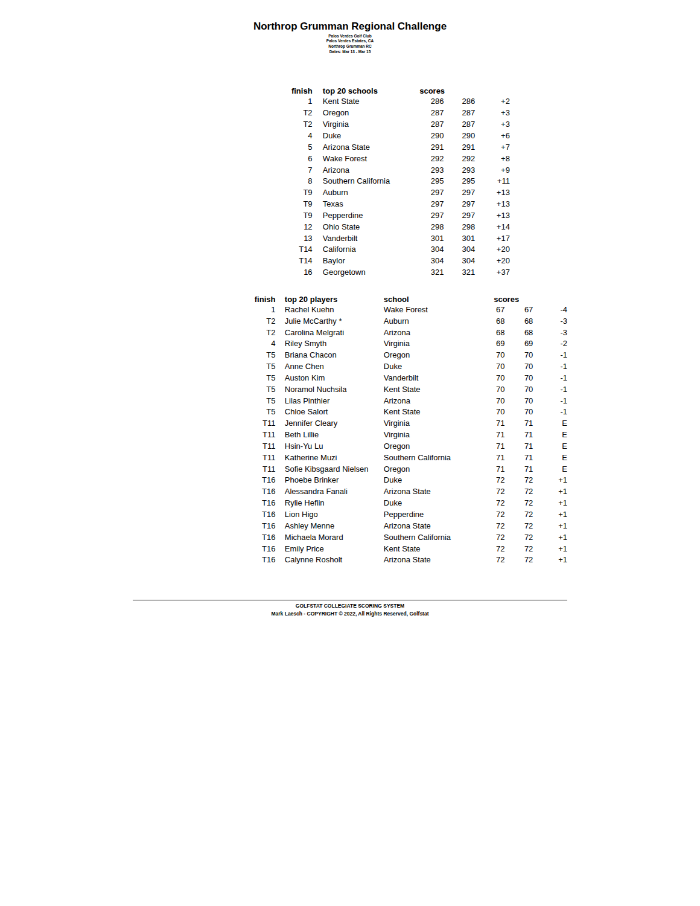Northrop Grumman Regional Challenge
Palos Verdes Golf Club
Palos Verdes Estates, CA
Northrop Grumman RC
Dates: Mar 13 - Mar 15
| finish | top 20 schools | scores |
| --- | --- | --- |
| 1 | Kent State | 286 | 286 | +2 |
| T2 | Oregon | 287 | 287 | +3 |
| T2 | Virginia | 287 | 287 | +3 |
| 4 | Duke | 290 | 290 | +6 |
| 5 | Arizona State | 291 | 291 | +7 |
| 6 | Wake Forest | 292 | 292 | +8 |
| 7 | Arizona | 293 | 293 | +9 |
| 8 | Southern California | 295 | 295 | +11 |
| T9 | Auburn | 297 | 297 | +13 |
| T9 | Texas | 297 | 297 | +13 |
| T9 | Pepperdine | 297 | 297 | +13 |
| 12 | Ohio State | 298 | 298 | +14 |
| 13 | Vanderbilt | 301 | 301 | +17 |
| T14 | California | 304 | 304 | +20 |
| T14 | Baylor | 304 | 304 | +20 |
| 16 | Georgetown | 321 | 321 | +37 |
| finish | top 20 players | school | scores |
| --- | --- | --- | --- |
| 1 | Rachel Kuehn | Wake Forest | 67 | 67 | -4 |
| T2 | Julie McCarthy * | Auburn | 68 | 68 | -3 |
| T2 | Carolina Melgrati | Arizona | 68 | 68 | -3 |
| 4 | Riley Smyth | Virginia | 69 | 69 | -2 |
| T5 | Briana Chacon | Oregon | 70 | 70 | -1 |
| T5 | Anne Chen | Duke | 70 | 70 | -1 |
| T5 | Auston Kim | Vanderbilt | 70 | 70 | -1 |
| T5 | Noramol Nuchsila | Kent State | 70 | 70 | -1 |
| T5 | Lilas Pinthier | Arizona | 70 | 70 | -1 |
| T5 | Chloe Salort | Kent State | 70 | 70 | -1 |
| T11 | Jennifer Cleary | Virginia | 71 | 71 | E |
| T11 | Beth Lillie | Virginia | 71 | 71 | E |
| T11 | Hsin-Yu Lu | Oregon | 71 | 71 | E |
| T11 | Katherine Muzi | Southern California | 71 | 71 | E |
| T11 | Sofie Kibsgaard Nielsen | Oregon | 71 | 71 | E |
| T16 | Phoebe Brinker | Duke | 72 | 72 | +1 |
| T16 | Alessandra Fanali | Arizona State | 72 | 72 | +1 |
| T16 | Rylie Heflin | Duke | 72 | 72 | +1 |
| T16 | Lion Higo | Pepperdine | 72 | 72 | +1 |
| T16 | Ashley Menne | Arizona State | 72 | 72 | +1 |
| T16 | Michaela Morard | Southern California | 72 | 72 | +1 |
| T16 | Emily Price | Kent State | 72 | 72 | +1 |
| T16 | Calynne Rosholt | Arizona State | 72 | 72 | +1 |
GOLFSTAT COLLEGIATE SCORING SYSTEM
Mark Laesch - COPYRIGHT © 2022, All Rights Reserved, Golfstat